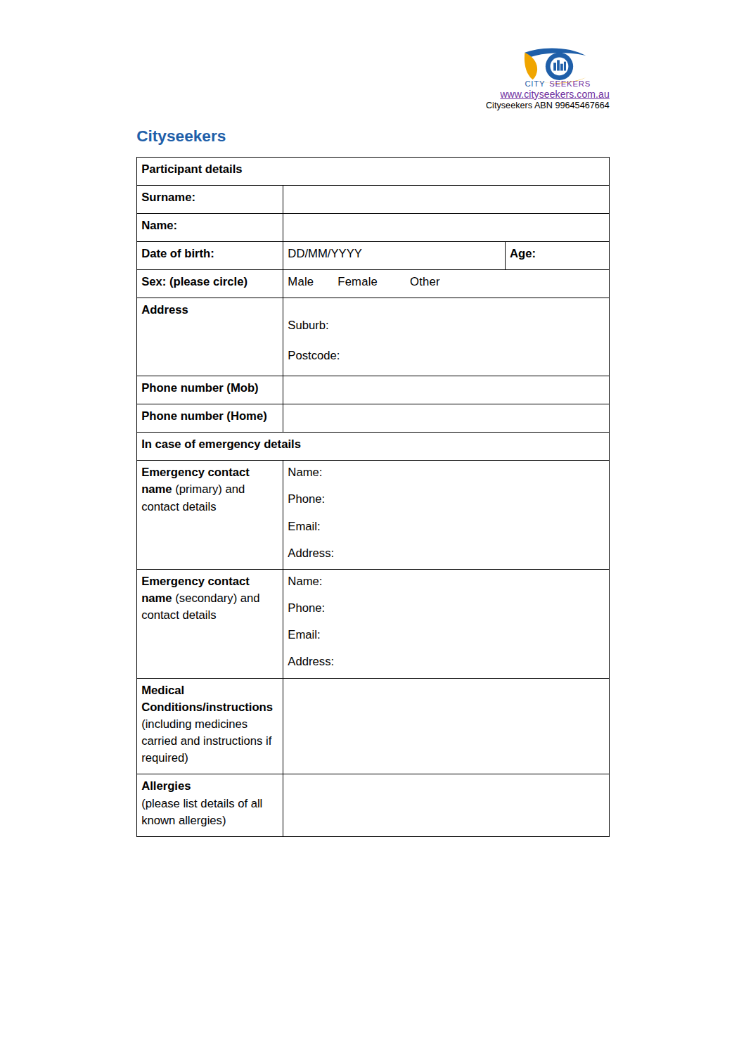CITY SEEKERS
www.cityseekers.com.au
Cityseekers ABN 99645467664
Cityseekers
| Participant details |
| Surname: | |
| Name: | |
| Date of birth: | DD/MM/YYYY | Age: |
| Sex: (please circle) | Male Female Other |
| Address | Suburb: Postcode: |
| Phone number (Mob) | |
| Phone number (Home) | |
| In case of emergency details |
| Emergency contact name (primary) and contact details | Name: Phone: Email: Address: |
| Emergency contact name (secondary) and contact details | Name: Phone: Email: Address: |
| Medical Conditions/instructions (including medicines carried and instructions if required) | |
| Allergies (please list details of all known allergies) | |